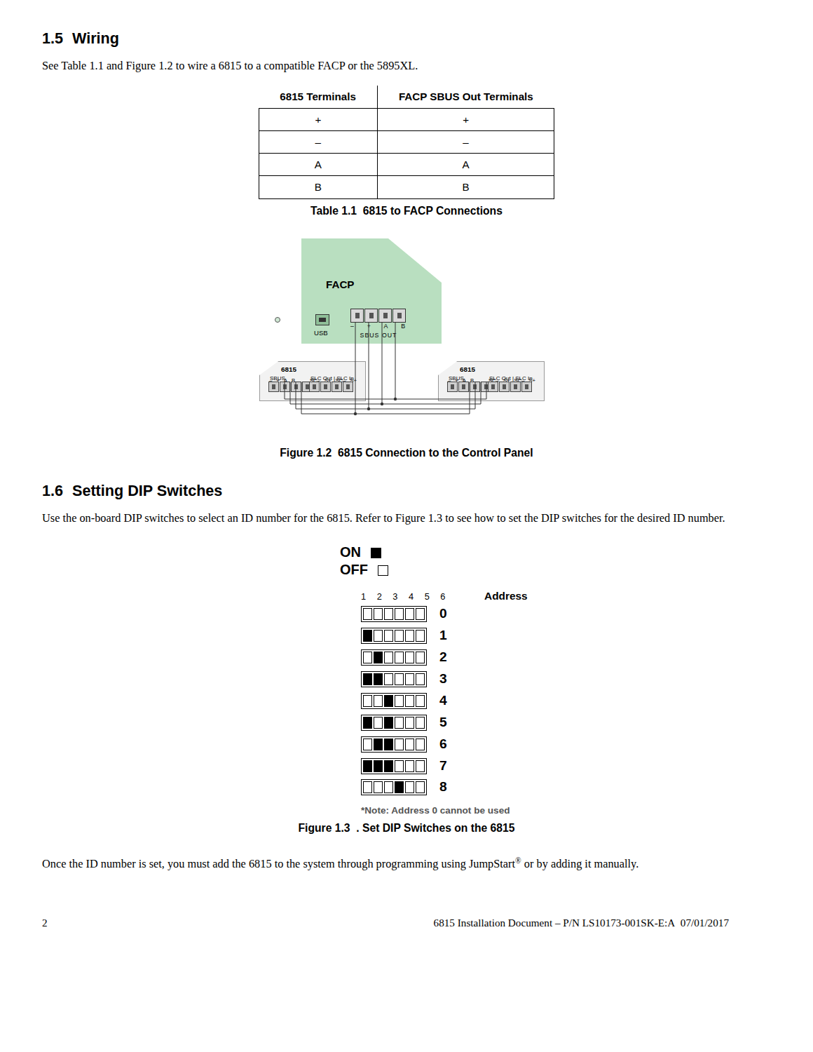1.5 Wiring
See Table 1.1 and Figure 1.2 to wire a 6815 to a compatible FACP or the 5895XL.
| 6815 Terminals | FACP SBUS Out Terminals |
| --- | --- |
| + | + |
| – | – |
| A | A |
| B | B |
Table 1.1 6815 to FACP Connections
FACP
USB
–+AB
SBUS OUT
6815
SBUS
SLC Out | SLC In
–+AB
SC–S+SC–S+
6815
SBUS
SLC Out | SLC In
–+AB
SC–S+SC–S+
Figure 1.2 6815 Connection to the Control Panel
1.6 Setting DIP Switches
Use the on-board DIP switches to select an ID number for the 6815. Refer to Figure 1.3 to see how to set the DIP switches for the desired ID number.
ON
OFF
1 2 3 4 5 6 Address
0
1
2
3
4
5
6
7
8
*Note: Address 0 cannot be used
Figure 1.3 . Set DIP Switches on the 6815
Once the ID number is set, you must add the 6815 to the system through programming using JumpStart® or by adding it manually.
2 6815 Installation Document – P/N LS10173-001SK-E:A 07/01/2017